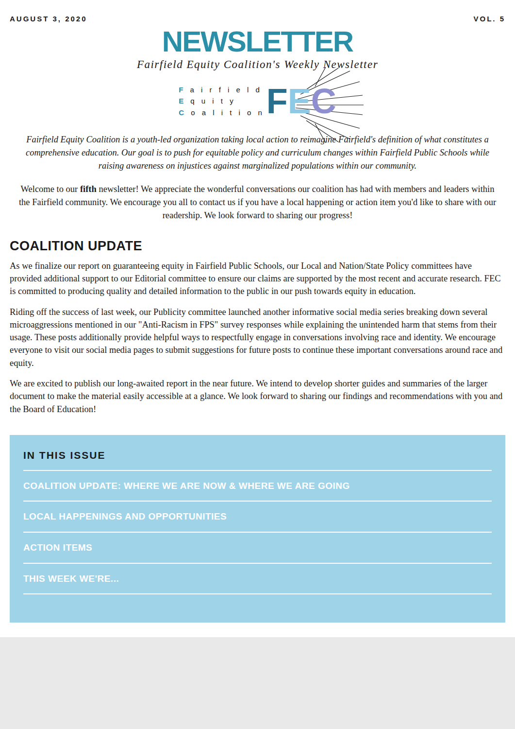AUGUST 3, 2020 VOL. 5
NEWSLETTER
Fairfield Equity Coalition's Weekly Newsletter
F a i r f i e l d
E q u i t y
C o a l i t i o n
FEC
Fairfield Equity Coalition is a youth-led organization taking local action to reimagine Fairfield's definition of what constitutes a comprehensive education. Our goal is to push for equitable policy and curriculum changes within Fairfield Public Schools while raising awareness on injustices against marginalized populations within our community.
Welcome to our fifth newsletter! We appreciate the wonderful conversations our coalition has had with members and leaders within the Fairfield community. We encourage you all to contact us if you have a local happening or action item you'd like to share with our readership. We look forward to sharing our progress!
COALITION UPDATE
As we finalize our report on guaranteeing equity in Fairfield Public Schools, our Local and Nation/State Policy committees have provided additional support to our Editorial committee to ensure our claims are supported by the most recent and accurate research. FEC is committed to producing quality and detailed information to the public in our push towards equity in education.
Riding off the success of last week, our Publicity committee launched another informative social media series breaking down several microaggressions mentioned in our "Anti-Racism in FPS" survey responses while explaining the unintended harm that stems from their usage. These posts additionally provide helpful ways to respectfully engage in conversations involving race and identity. We encourage everyone to visit our social media pages to submit suggestions for future posts to continue these important conversations around race and equity.
We are excited to publish our long-awaited report in the near future. We intend to develop shorter guides and summaries of the larger document to make the material easily accessible at a glance. We look forward to sharing our findings and recommendations with you and the Board of Education!
IN THIS ISSUE
COALITION UPDATE: WHERE WE ARE NOW & WHERE WE ARE GOING
LOCAL HAPPENINGS AND OPPORTUNITIES
ACTION ITEMS
THIS WEEK WE'RE...